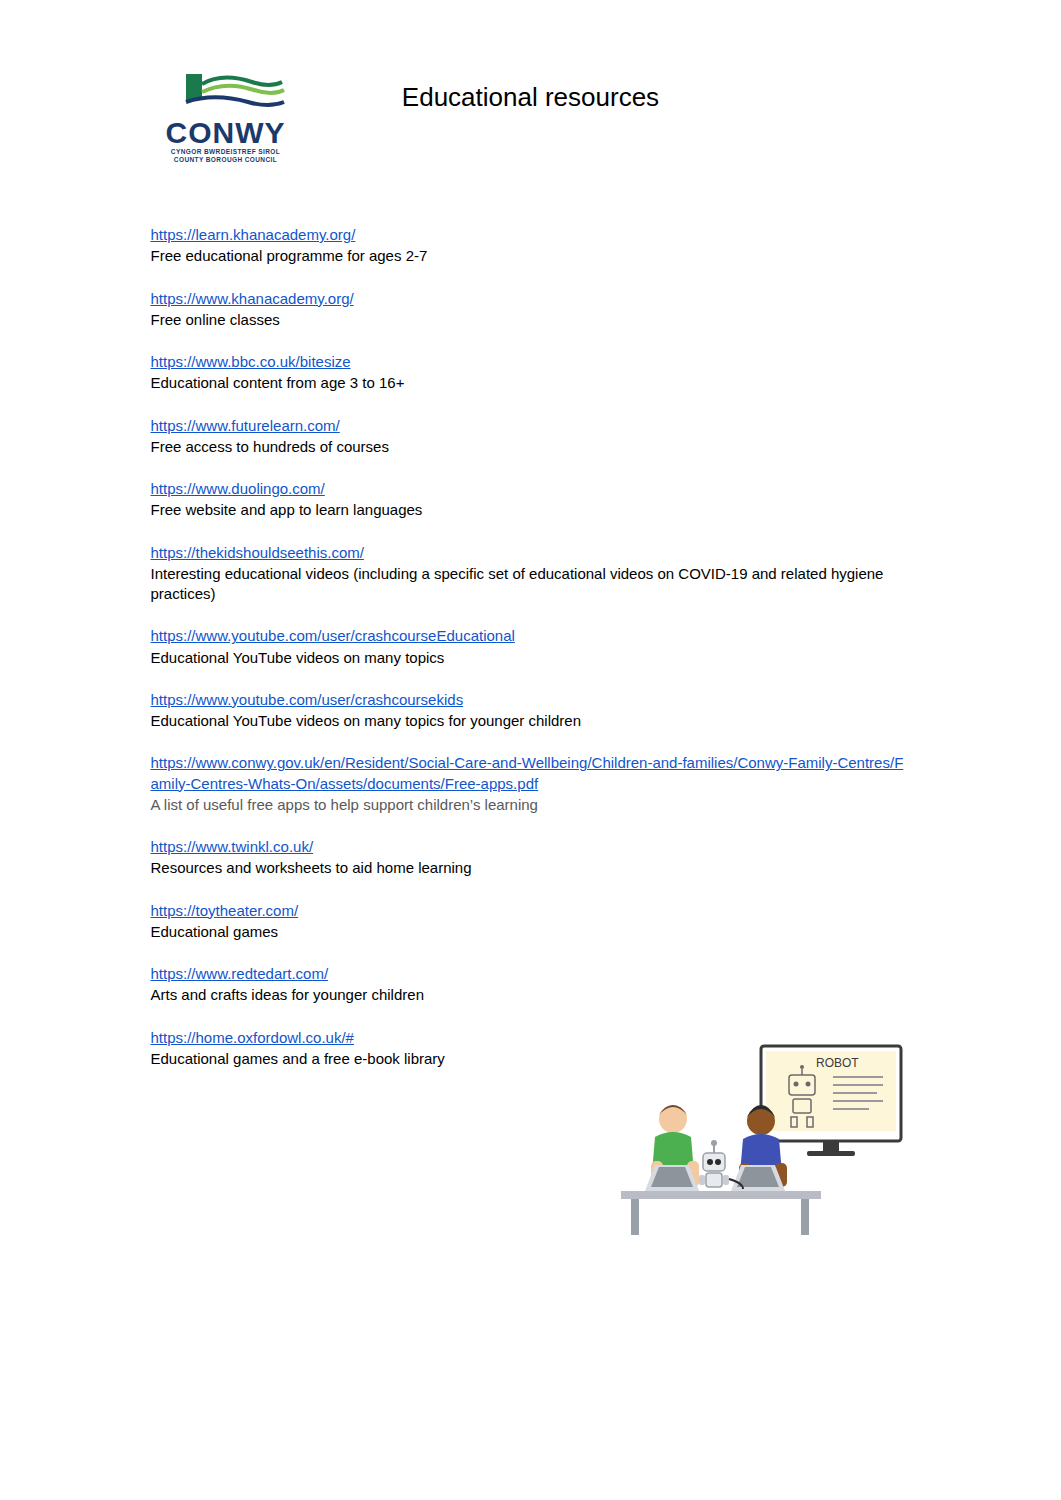CONWY Cyngor Bwrdeistref Sirol County Borough Council
Educational resources
https://learn.khanacademy.org/
Free educational programme for ages 2-7
https://www.khanacademy.org/
Free online classes
https://www.bbc.co.uk/bitesize
Educational content from age 3 to 16+
https://www.futurelearn.com/
Free access to hundreds of courses
https://www.duolingo.com/
Free website and app to learn languages
https://thekidshouldseethis.com/
Interesting educational videos (including a specific set of educational videos on COVID-19 and related hygiene practices)
https://www.youtube.com/user/crashcourseEducational
Educational YouTube videos on many topics
https://www.youtube.com/user/crashcoursekids
Educational YouTube videos on many topics for younger children
https://www.conwy.gov.uk/en/Resident/Social-Care-and-Wellbeing/Children-and-families/Conwy-Family-Centres/Family-Centres-Whats-On/assets/documents/Free-apps.pdf
A list of useful free apps to help support children’s learning
https://www.twinkl.co.uk/
Resources and worksheets to aid home learning
https://toytheater.com/
Educational games
https://www.redtedart.com/
Arts and crafts ideas for younger children
https://home.oxfordowl.co.uk/#
Educational games and a free e-book library
ROBOT